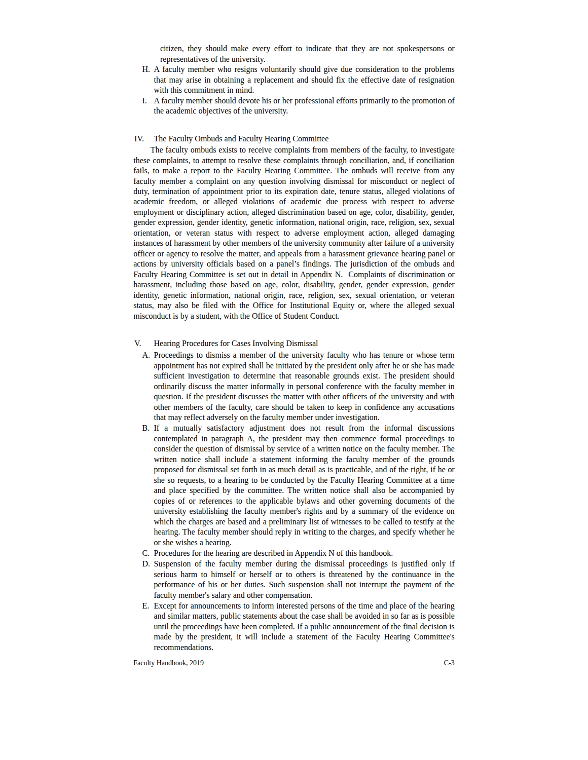citizen, they should make every effort to indicate that they are not spokespersons or representatives of the university.
H.
A faculty member who resigns voluntarily should give due consideration to the problems that may arise in obtaining a replacement and should fix the effective date of resignation with this commitment in mind.
I.
A faculty member should devote his or her professional efforts primarily to the promotion of the academic objectives of the university.
IV.
The Faculty Ombuds and Faculty Hearing Committee
The faculty ombuds exists to receive complaints from members of the faculty, to investigate these complaints, to attempt to resolve these complaints through conciliation, and, if conciliation fails, to make a report to the Faculty Hearing Committee. The ombuds will receive from any faculty member a complaint on any question involving dismissal for misconduct or neglect of duty, termination of appointment prior to its expiration date, tenure status, alleged violations of academic freedom, or alleged violations of academic due process with respect to adverse employment or disciplinary action, alleged discrimination based on age, color, disability, gender, gender expression, gender identity, genetic information, national origin, race, religion, sex, sexual orientation, or veteran status with respect to adverse employment action, alleged damaging instances of harassment by other members of the university community after failure of a university officer or agency to resolve the matter, and appeals from a harassment grievance hearing panel or actions by university officials based on a panel’s findings. The jurisdiction of the ombuds and Faculty Hearing Committee is set out in detail in Appendix N. Complaints of discrimination or harassment, including those based on age, color, disability, gender, gender expression, gender identity, genetic information, national origin, race, religion, sex, sexual orientation, or veteran status, may also be filed with the Office for Institutional Equity or, where the alleged sexual misconduct is by a student, with the Office of Student Conduct.
V.
Hearing Procedures for Cases Involving Dismissal
A.
Proceedings to dismiss a member of the university faculty who has tenure or whose term appointment has not expired shall be initiated by the president only after he or she has made sufficient investigation to determine that reasonable grounds exist. The president should ordinarily discuss the matter informally in personal conference with the faculty member in question. If the president discusses the matter with other officers of the university and with other members of the faculty, care should be taken to keep in confidence any accusations that may reflect adversely on the faculty member under investigation.
B.
If a mutually satisfactory adjustment does not result from the informal discussions contemplated in paragraph A, the president may then commence formal proceedings to consider the question of dismissal by service of a written notice on the faculty member. The written notice shall include a statement informing the faculty member of the grounds proposed for dismissal set forth in as much detail as is practicable, and of the right, if he or she so requests, to a hearing to be conducted by the Faculty Hearing Committee at a time and place specified by the committee. The written notice shall also be accompanied by copies of or references to the applicable bylaws and other governing documents of the university establishing the faculty member's rights and by a summary of the evidence on which the charges are based and a preliminary list of witnesses to be called to testify at the hearing. The faculty member should reply in writing to the charges, and specify whether he or she wishes a hearing.
C.
Procedures for the hearing are described in Appendix N of this handbook.
D.
Suspension of the faculty member during the dismissal proceedings is justified only if serious harm to himself or herself or to others is threatened by the continuance in the performance of his or her duties. Such suspension shall not interrupt the payment of the faculty member's salary and other compensation.
E.
Except for announcements to inform interested persons of the time and place of the hearing and similar matters, public statements about the case shall be avoided in so far as is possible until the proceedings have been completed. If a public announcement of the final decision is made by the president, it will include a statement of the Faculty Hearing Committee's recommendations.
Faculty Handbook, 2019
C-3